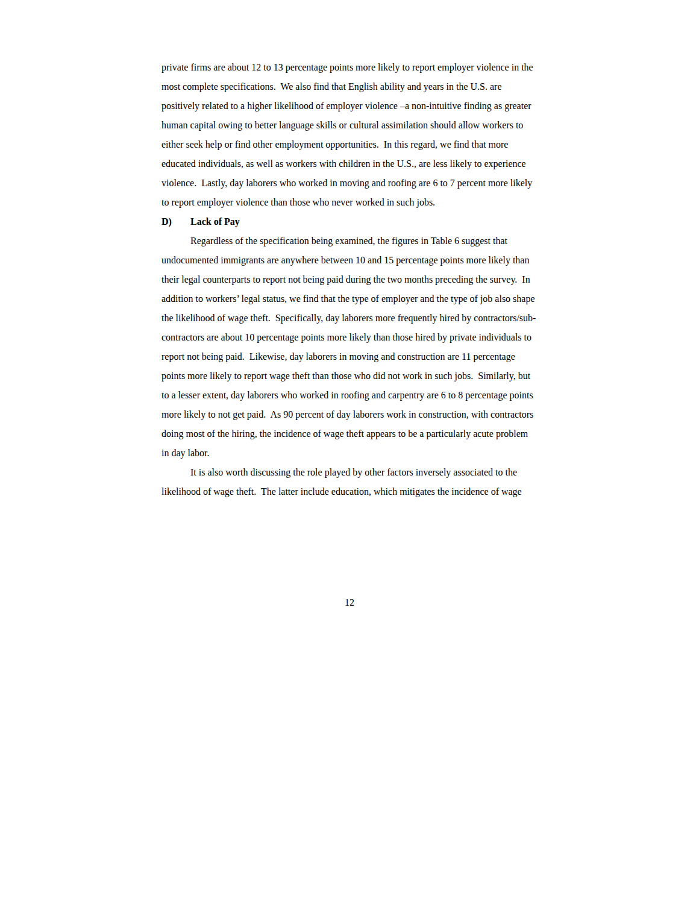private firms are about 12 to 13 percentage points more likely to report employer violence in the most complete specifications. We also find that English ability and years in the U.S. are positively related to a higher likelihood of employer violence –a non-intuitive finding as greater human capital owing to better language skills or cultural assimilation should allow workers to either seek help or find other employment opportunities. In this regard, we find that more educated individuals, as well as workers with children in the U.S., are less likely to experience violence. Lastly, day laborers who worked in moving and roofing are 6 to 7 percent more likely to report employer violence than those who never worked in such jobs.
D) Lack of Pay
Regardless of the specification being examined, the figures in Table 6 suggest that undocumented immigrants are anywhere between 10 and 15 percentage points more likely than their legal counterparts to report not being paid during the two months preceding the survey. In addition to workers’ legal status, we find that the type of employer and the type of job also shape the likelihood of wage theft. Specifically, day laborers more frequently hired by contractors/sub-contractors are about 10 percentage points more likely than those hired by private individuals to report not being paid. Likewise, day laborers in moving and construction are 11 percentage points more likely to report wage theft than those who did not work in such jobs. Similarly, but to a lesser extent, day laborers who worked in roofing and carpentry are 6 to 8 percentage points more likely to not get paid. As 90 percent of day laborers work in construction, with contractors doing most of the hiring, the incidence of wage theft appears to be a particularly acute problem in day labor.
It is also worth discussing the role played by other factors inversely associated to the likelihood of wage theft. The latter include education, which mitigates the incidence of wage
12